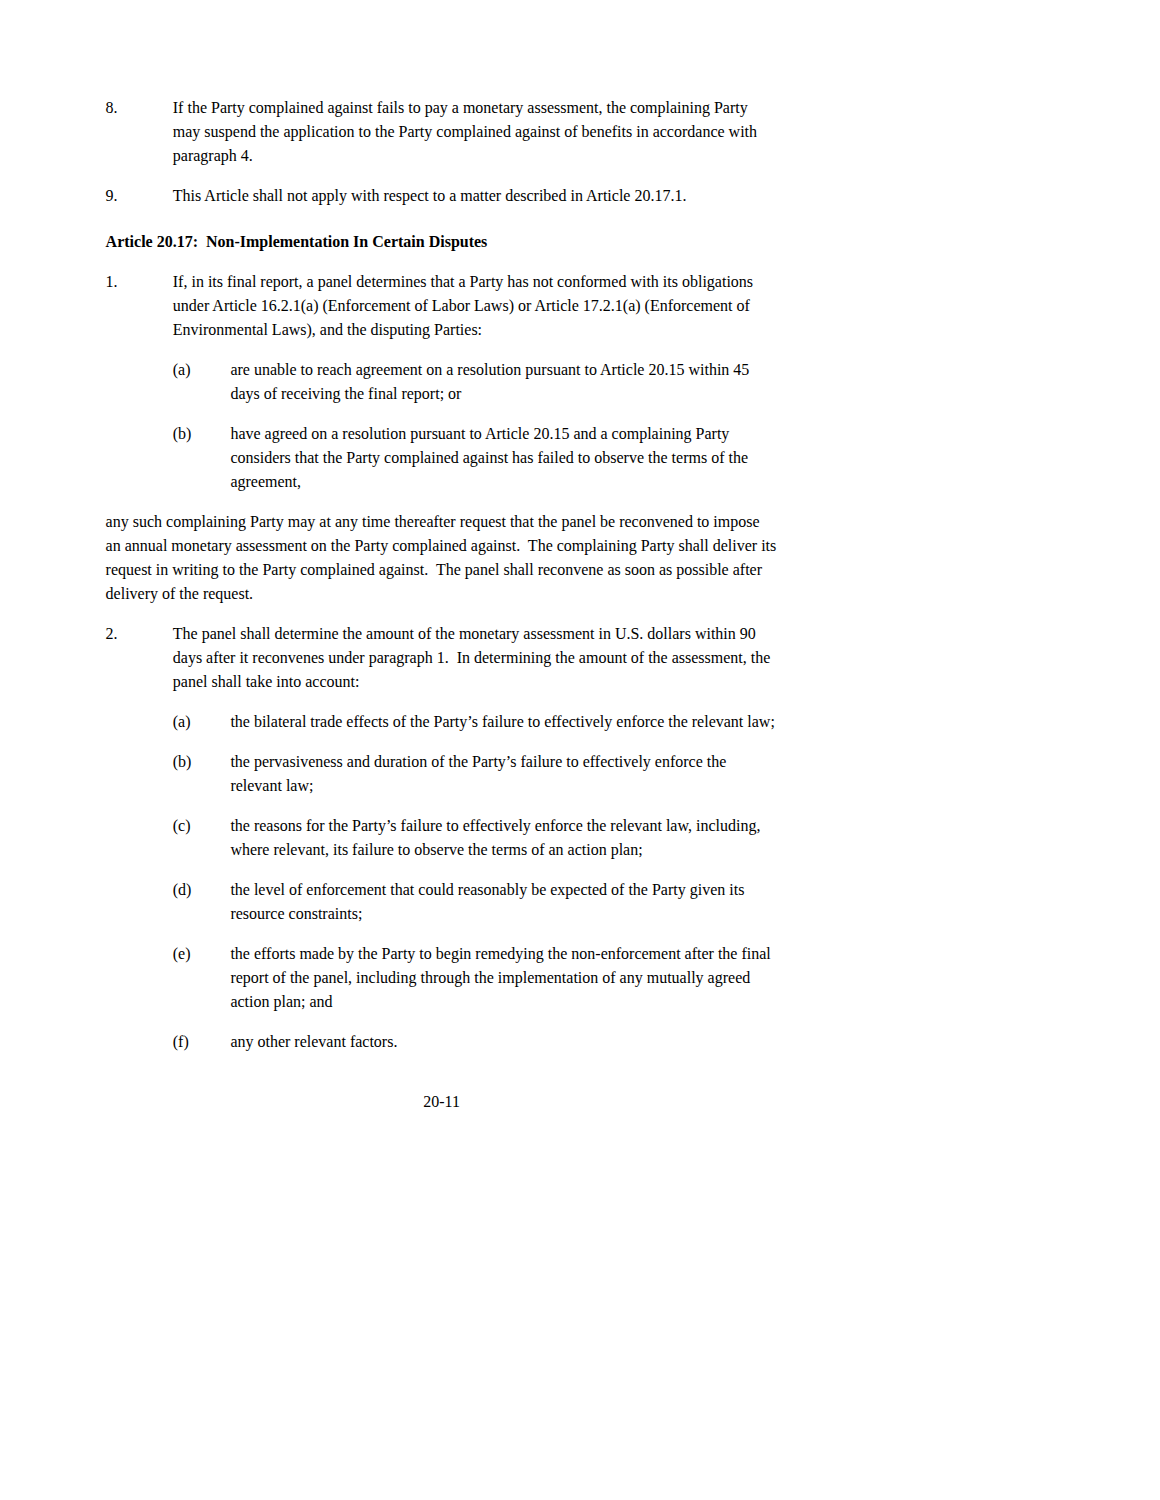8.
If the Party complained against fails to pay a monetary assessment, the complaining Party may suspend the application to the Party complained against of benefits in accordance with paragraph 4.
9.
This Article shall not apply with respect to a matter described in Article 20.17.1.
Article 20.17: Non-Implementation In Certain Disputes
1.
If, in its final report, a panel determines that a Party has not conformed with its obligations under Article 16.2.1(a) (Enforcement of Labor Laws) or Article 17.2.1(a) (Enforcement of Environmental Laws), and the disputing Parties:
(a)
are unable to reach agreement on a resolution pursuant to Article 20.15 within 45 days of receiving the final report; or
(b)
have agreed on a resolution pursuant to Article 20.15 and a complaining Party considers that the Party complained against has failed to observe the terms of the agreement,
any such complaining Party may at any time thereafter request that the panel be reconvened to impose an annual monetary assessment on the Party complained against. The complaining Party shall deliver its request in writing to the Party complained against. The panel shall reconvene as soon as possible after delivery of the request.
2.
The panel shall determine the amount of the monetary assessment in U.S. dollars within 90 days after it reconvenes under paragraph 1. In determining the amount of the assessment, the panel shall take into account:
(a)
the bilateral trade effects of the Party’s failure to effectively enforce the relevant law;
(b)
the pervasiveness and duration of the Party’s failure to effectively enforce the relevant law;
(c)
the reasons for the Party’s failure to effectively enforce the relevant law, including, where relevant, its failure to observe the terms of an action plan;
(d)
the level of enforcement that could reasonably be expected of the Party given its resource constraints;
(e)
the efforts made by the Party to begin remedying the non-enforcement after the final report of the panel, including through the implementation of any mutually agreed action plan; and
(f)
any other relevant factors.
20-11